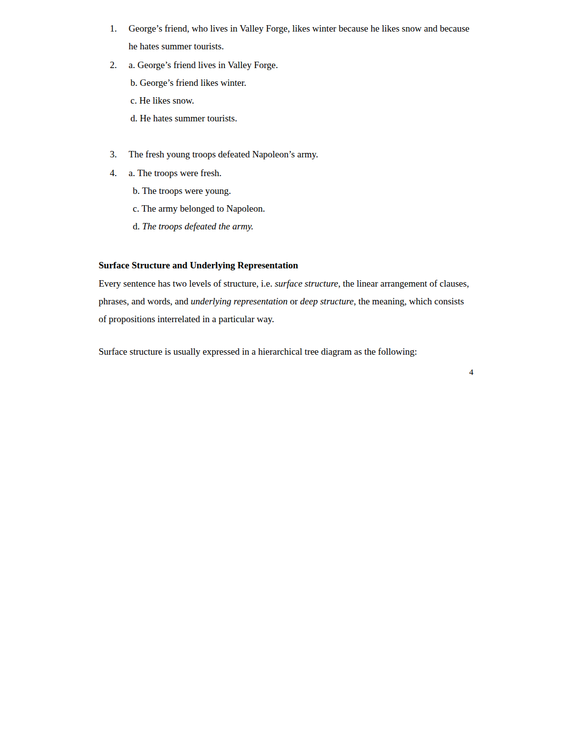George’s friend, who lives in Valley Forge, likes winter because he likes snow and because he hates summer tourists.
a. George’s friend lives in Valley Forge. b. George’s friend likes winter. c. He likes snow. d. He hates summer tourists.
The fresh young troops defeated Napoleon’s army.
a. The troops were fresh. b. The troops were young. c. The army belonged to Napoleon. d. The troops defeated the army.
Surface Structure and Underlying Representation
Every sentence has two levels of structure, i.e. surface structure, the linear arrangement of clauses, phrases, and words, and underlying representation or deep structure, the meaning, which consists of propositions interrelated in a particular way.
Surface structure is usually expressed in a hierarchical tree diagram as the following:
4